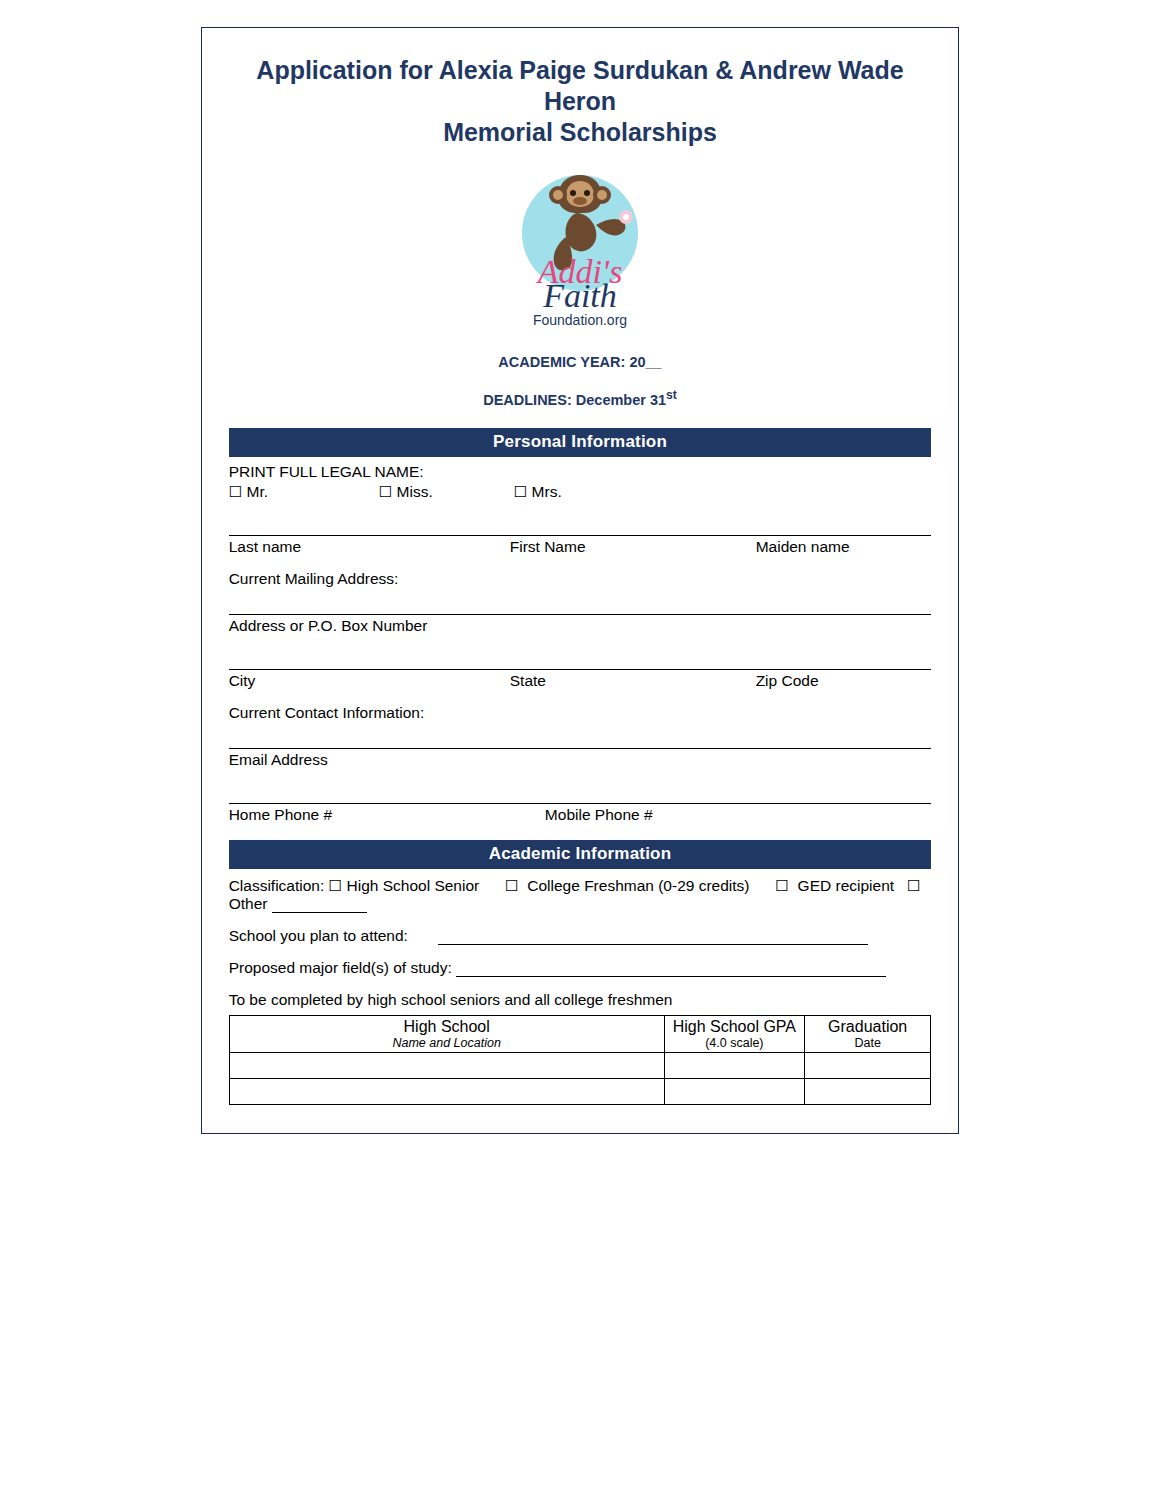Application for Alexia Paige Surdukan & Andrew Wade Heron
Memorial Scholarships
Addi's Faith Foundation.org
ACADEMIC YEAR: 20__
DEADLINES: December 31st
Personal Information
PRINT FULL LEGAL NAME:
☐Mr. ☐Miss. ☐Mrs.
Last name
First Name
Maiden name
Current Mailing Address:
Address or P.O. Box Number
City
State
Zip Code
Current Contact Information:
Email Address
Home Phone #
Mobile Phone #
Academic Information
Classification: ☐High School Senior ☐ College Freshman (0-29 credits) ☐ GED recipient ☐ Other
School you plan to attend:
Proposed major field(s) of study:
To be completed by high school seniors and all college freshmen
| High School Name and Location | High School GPA (4.0 scale) | Graduation Date |
| --- | --- | --- |